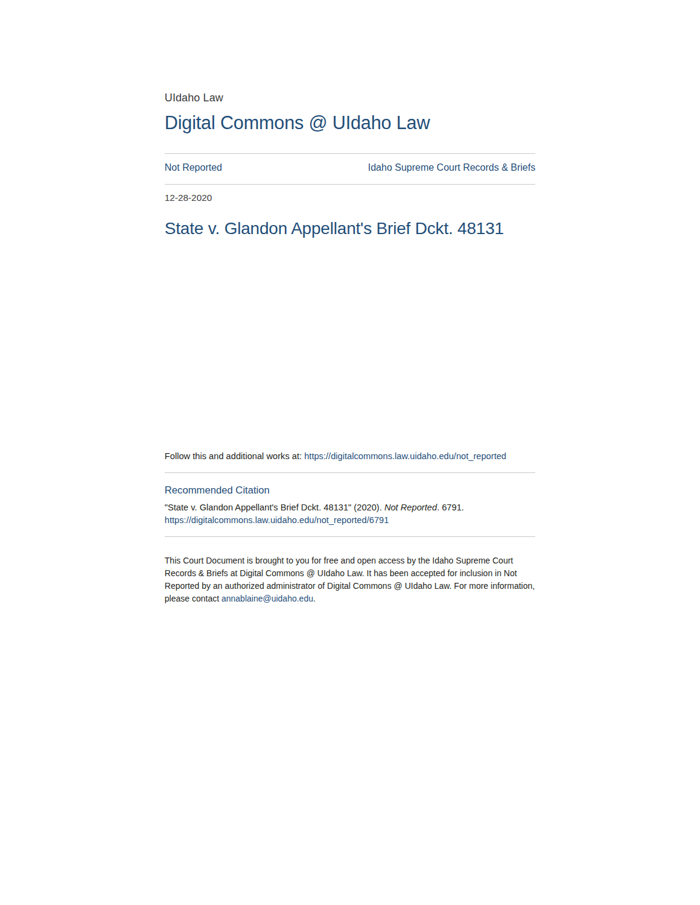UIdaho Law
Digital Commons @ UIdaho Law
Not Reported
Idaho Supreme Court Records & Briefs
12-28-2020
State v. Glandon Appellant's Brief Dckt. 48131
Follow this and additional works at: https://digitalcommons.law.uidaho.edu/not_reported
Recommended Citation
"State v. Glandon Appellant's Brief Dckt. 48131" (2020). Not Reported. 6791.
https://digitalcommons.law.uidaho.edu/not_reported/6791
This Court Document is brought to you for free and open access by the Idaho Supreme Court Records & Briefs at Digital Commons @ UIdaho Law. It has been accepted for inclusion in Not Reported by an authorized administrator of Digital Commons @ UIdaho Law. For more information, please contact annablaine@uidaho.edu.